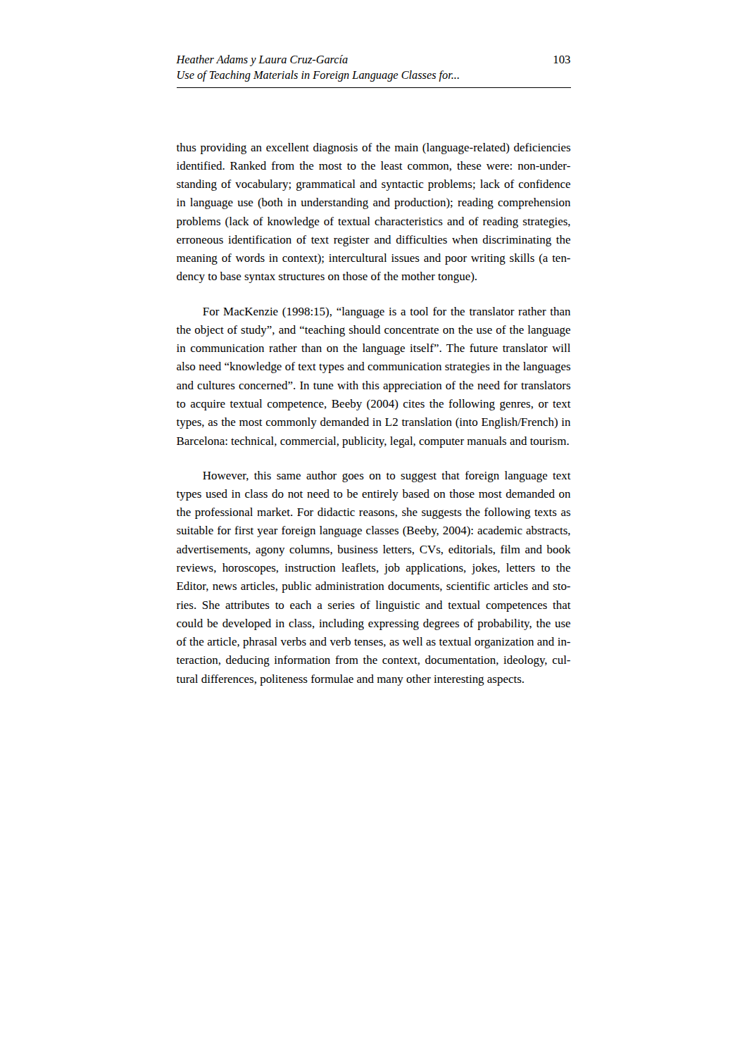Heather Adams y Laura Cruz-García Use of Teaching Materials in Foreign Language Classes for...
103
thus providing an excellent diagnosis of the main (language-related) deficiencies identified. Ranked from the most to the least common, these were: non-understanding of vocabulary; grammatical and syntactic problems; lack of confidence in language use (both in understanding and production); reading comprehension problems (lack of knowledge of textual characteristics and of reading strategies, erroneous identification of text register and difficulties when discriminating the meaning of words in context); intercultural issues and poor writing skills (a tendency to base syntax structures on those of the mother tongue).
For MacKenzie (1998:15), “language is a tool for the translator rather than the object of study”, and “teaching should concentrate on the use of the language in communication rather than on the language itself”. The future translator will also need “knowledge of text types and communication strategies in the languages and cultures concerned”. In tune with this appreciation of the need for translators to acquire textual competence, Beeby (2004) cites the following genres, or text types, as the most commonly demanded in L2 translation (into English/French) in Barcelona: technical, commercial, publicity, legal, computer manuals and tourism.
However, this same author goes on to suggest that foreign language text types used in class do not need to be entirely based on those most demanded on the professional market. For didactic reasons, she suggests the following texts as suitable for first year foreign language classes (Beeby, 2004): academic abstracts, advertisements, agony columns, business letters, CVs, editorials, film and book reviews, horoscopes, instruction leaflets, job applications, jokes, letters to the Editor, news articles, public administration documents, scientific articles and stories. She attributes to each a series of linguistic and textual competences that could be developed in class, including expressing degrees of probability, the use of the article, phrasal verbs and verb tenses, as well as textual organization and interaction, deducing information from the context, documentation, ideology, cultural differences, politeness formulae and many other interesting aspects.